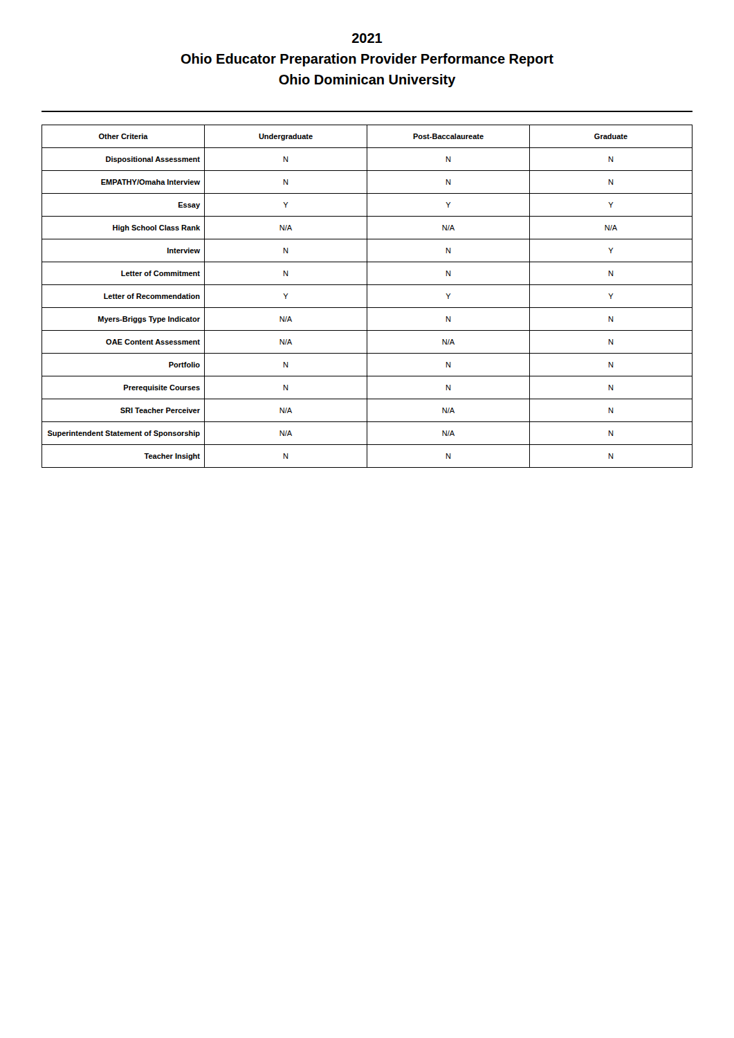2021
Ohio Educator Preparation Provider Performance Report
Ohio Dominican University
| Other Criteria | Undergraduate | Post-Baccalaureate | Graduate |
| --- | --- | --- | --- |
| Dispositional Assessment | N | N | N |
| EMPATHY/Omaha Interview | N | N | N |
| Essay | Y | Y | Y |
| High School Class Rank | N/A | N/A | N/A |
| Interview | N | N | Y |
| Letter of Commitment | N | N | N |
| Letter of Recommendation | Y | Y | Y |
| Myers-Briggs Type Indicator | N/A | N | N |
| OAE Content Assessment | N/A | N/A | N |
| Portfolio | N | N | N |
| Prerequisite Courses | N | N | N |
| SRI Teacher Perceiver | N/A | N/A | N |
| Superintendent Statement of Sponsorship | N/A | N/A | N |
| Teacher Insight | N | N | N |